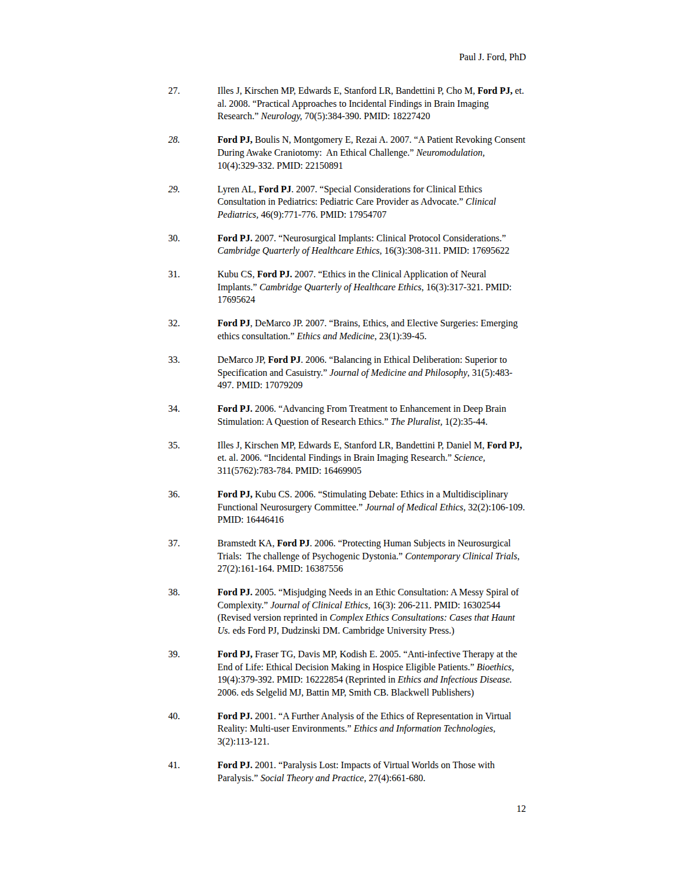Paul J. Ford, PhD
27. Illes J, Kirschen MP, Edwards E, Stanford LR, Bandettini P, Cho M, Ford PJ, et. al. 2008. “Practical Approaches to Incidental Findings in Brain Imaging Research.” Neurology, 70(5):384-390. PMID: 18227420
28. Ford PJ, Boulis N, Montgomery E, Rezai A. 2007. “A Patient Revoking Consent During Awake Craniotomy: An Ethical Challenge.” Neuromodulation, 10(4):329-332. PMID: 22150891
29. Lyren AL, Ford PJ. 2007. “Special Considerations for Clinical Ethics Consultation in Pediatrics: Pediatric Care Provider as Advocate.” Clinical Pediatrics, 46(9):771-776. PMID: 17954707
30. Ford PJ. 2007. “Neurosurgical Implants: Clinical Protocol Considerations.” Cambridge Quarterly of Healthcare Ethics, 16(3):308-311. PMID: 17695622
31. Kubu CS, Ford PJ. 2007. “Ethics in the Clinical Application of Neural Implants.” Cambridge Quarterly of Healthcare Ethics, 16(3):317-321. PMID: 17695624
32. Ford PJ, DeMarco JP. 2007. “Brains, Ethics, and Elective Surgeries: Emerging ethics consultation.” Ethics and Medicine, 23(1):39-45.
33. DeMarco JP, Ford PJ. 2006. “Balancing in Ethical Deliberation: Superior to Specification and Casuistry.” Journal of Medicine and Philosophy, 31(5):483-497. PMID: 17079209
34. Ford PJ. 2006. “Advancing From Treatment to Enhancement in Deep Brain Stimulation: A Question of Research Ethics.” The Pluralist, 1(2):35-44.
35. Illes J, Kirschen MP, Edwards E, Stanford LR, Bandettini P, Daniel M, Ford PJ, et. al. 2006. “Incidental Findings in Brain Imaging Research.” Science, 311(5762):783-784. PMID: 16469905
36. Ford PJ, Kubu CS. 2006. “Stimulating Debate: Ethics in a Multidisciplinary Functional Neurosurgery Committee.” Journal of Medical Ethics, 32(2):106-109. PMID: 16446416
37. Bramstedt KA, Ford PJ. 2006. “Protecting Human Subjects in Neurosurgical Trials: The challenge of Psychogenic Dystonia.” Contemporary Clinical Trials, 27(2):161-164. PMID: 16387556
38. Ford PJ. 2005. “Misjudging Needs in an Ethic Consultation: A Messy Spiral of Complexity.” Journal of Clinical Ethics, 16(3): 206-211. PMID: 16302544 (Revised version reprinted in Complex Ethics Consultations: Cases that Haunt Us. eds Ford PJ, Dudzinski DM. Cambridge University Press.)
39. Ford PJ, Fraser TG, Davis MP, Kodish E. 2005. “Anti-infective Therapy at the End of Life: Ethical Decision Making in Hospice Eligible Patients.” Bioethics, 19(4):379-392. PMID: 16222854 (Reprinted in Ethics and Infectious Disease. 2006. eds Selgelid MJ, Battin MP, Smith CB. Blackwell Publishers)
40. Ford PJ. 2001. “A Further Analysis of the Ethics of Representation in Virtual Reality: Multi-user Environments.” Ethics and Information Technologies, 3(2):113-121.
41. Ford PJ. 2001. “Paralysis Lost: Impacts of Virtual Worlds on Those with Paralysis.” Social Theory and Practice, 27(4):661-680.
12